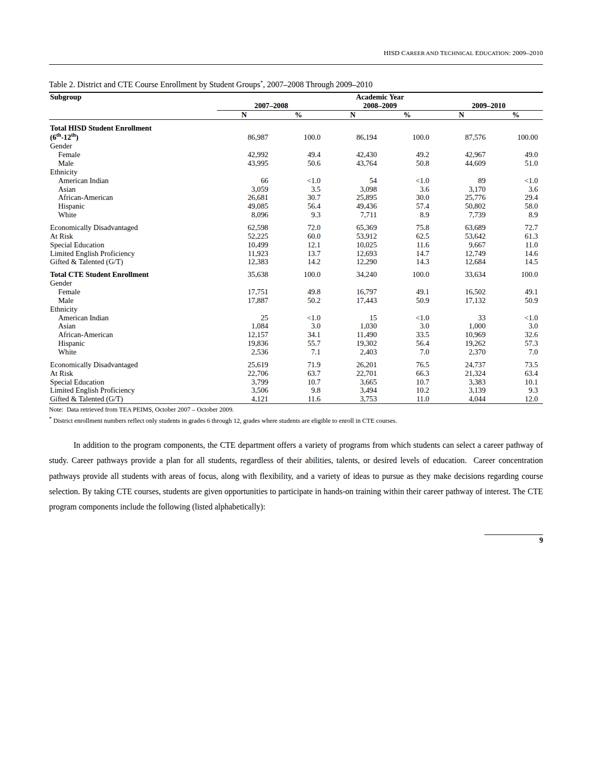HISD CAREER AND TECHNICAL EDUCATION: 2009–2010
Table 2. District and CTE Course Enrollment by Student Groups*, 2007–2008 Through 2009–2010
| Subgroup | Academic Year |
| --- | --- |
| | 2007–2008 | 2008–2009 | 2009–2010 |
| | N | % | N | % | N | % |
| Total HISD Student Enrollment | |
| (6 th -12 th ) | 86,987 | 100.0 | 86,194 | 100.0 | 87,576 | 100.00 |
| Gender | |
| Female | 42,992 | 49.4 | 42,430 | 49.2 | 42,967 | 49.0 |
| Male | 43,995 | 50.6 | 43,764 | 50.8 | 44,609 | 51.0 |
| Ethnicity | |
| American Indian | 66 | <1.0 | 54 | <1.0 | 89 | <1.0 |
| Asian | 3,059 | 3.5 | 3,098 | 3.6 | 3,170 | 3.6 |
| African-American | 26,681 | 30.7 | 25,895 | 30.0 | 25,776 | 29.4 |
| Hispanic | 49,085 | 56.4 | 49,436 | 57.4 | 50,802 | 58.0 |
| White | 8,096 | 9.3 | 7,711 | 8.9 | 7,739 | 8.9 |
| Economically Disadvantaged | 62,598 | 72.0 | 65,369 | 75.8 | 63,689 | 72.7 |
| At Risk | 52,225 | 60.0 | 53,912 | 62.5 | 53,642 | 61.3 |
| Special Education | 10,499 | 12.1 | 10,025 | 11.6 | 9,667 | 11.0 |
| Limited English Proficiency | 11,923 | 13.7 | 12,693 | 14.7 | 12,749 | 14.6 |
| Gifted & Talented (G/T) | 12,383 | 14.2 | 12,290 | 14.3 | 12,684 | 14.5 |
| Total CTE Student Enrollment | 35,638 | 100.0 | 34,240 | 100.0 | 33,634 | 100.0 |
| Gender | |
| Female | 17,751 | 49.8 | 16,797 | 49.1 | 16,502 | 49.1 |
| Male | 17,887 | 50.2 | 17,443 | 50.9 | 17,132 | 50.9 |
| Ethnicity | |
| American Indian | 25 | <1.0 | 15 | <1.0 | 33 | <1.0 |
| Asian | 1,084 | 3.0 | 1,030 | 3.0 | 1,000 | 3.0 |
| African-American | 12,157 | 34.1 | 11,490 | 33.5 | 10,969 | 32.6 |
| Hispanic | 19,836 | 55.7 | 19,302 | 56.4 | 19,262 | 57.3 |
| White | 2,536 | 7.1 | 2,403 | 7.0 | 2,370 | 7.0 |
| Economically Disadvantaged | 25,619 | 71.9 | 26,201 | 76.5 | 24,737 | 73.5 |
| At Risk | 22,706 | 63.7 | 22,701 | 66.3 | 21,324 | 63.4 |
| Special Education | 3,799 | 10.7 | 3,665 | 10.7 | 3,383 | 10.1 |
| Limited English Proficiency | 3,506 | 9.8 | 3,494 | 10.2 | 3,139 | 9.3 |
| Gifted & Talented (G/T) | 4,121 | 11.6 | 3,753 | 11.0 | 4,044 | 12.0 |
Note: Data retrieved from TEA PEIMS, October 2007 – October 2009.
* District enrollment numbers reflect only students in grades 6 through 12, grades where students are eligible to enroll in CTE courses.
In addition to the program components, the CTE department offers a variety of programs from which students can select a career pathway of study. Career pathways provide a plan for all students, regardless of their abilities, talents, or desired levels of education. Career concentration pathways provide all students with areas of focus, along with flexibility, and a variety of ideas to pursue as they make decisions regarding course selection. By taking CTE courses, students are given opportunities to participate in hands-on training within their career pathway of interest. The CTE program components include the following (listed alphabetically):
9